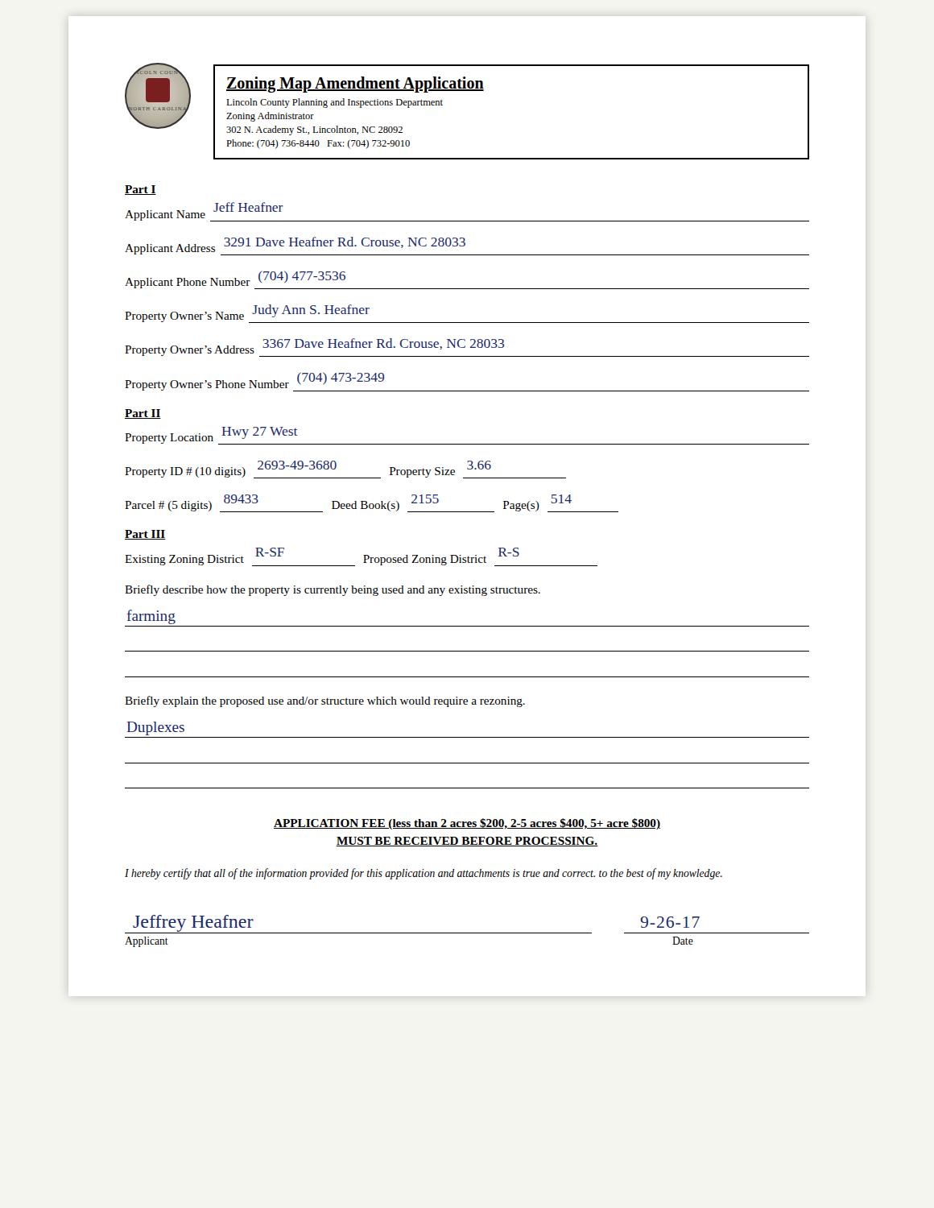LINCOLN COUNTY
NORTH CAROLINA
Zoning Map Amendment Application
Lincoln County Planning and Inspections Department
Zoning Administrator
302 N. Academy St., Lincolnton, NC 28092
Phone: (704) 736-8440 Fax: (704) 732-9010
Part I
Applicant Name Jeff Heafner
Applicant Address 3291 Dave Heafner Rd. Crouse, NC 28033
Applicant Phone Number (704) 477-3536
Property Owner’s Name Judy Ann S. Heafner
Property Owner’s Address 3367 Dave Heafner Rd. Crouse, NC 28033
Property Owner’s Phone Number (704) 473-2349
Part II
Property Location Hwy 27 West
Property ID # (10 digits) 2693-49-3680 Property Size 3.66
Parcel # (5 digits) 89433 Deed Book(s) 2155 Page(s) 514
Part III
Existing Zoning District R-SF Proposed Zoning District R-S
Briefly describe how the property is currently being used and any existing structures.
farming
Briefly explain the proposed use and/or structure which would require a rezoning.
Duplexes
APPLICATION FEE (less than 2 acres $200, 2-5 acres $400, 5+ acre $800)
MUST BE RECEIVED BEFORE PROCESSING.
I hereby certify that all of the information provided for this application and attachments is true and correct. to the best of my knowledge.
Jeffrey Heafner
Applicant
9-26-17
Date